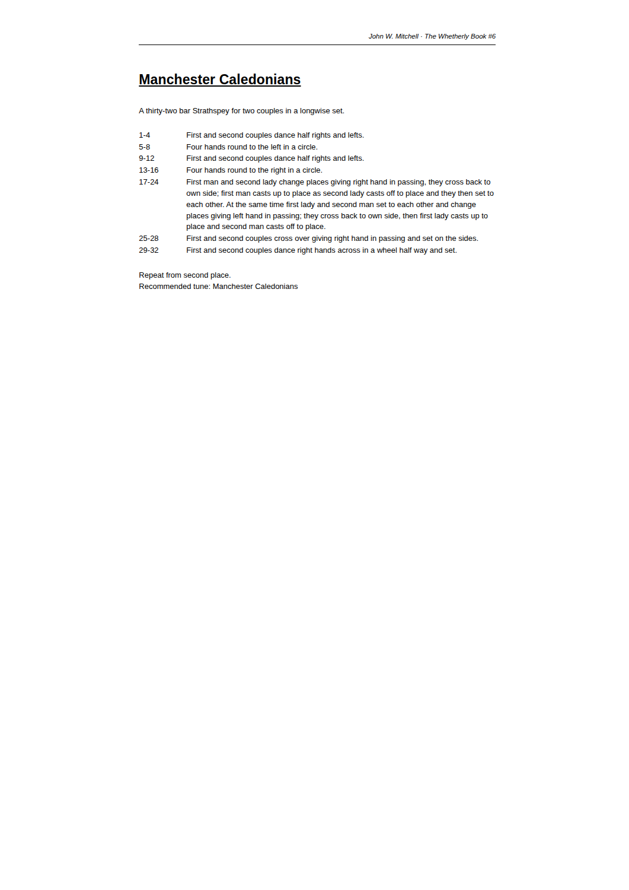John W. Mitchell · The Whetherly Book #6
Manchester Caledonians
A thirty-two bar Strathspey for two couples in a longwise set.
| 1-4 | First and second couples dance half rights and lefts. |
| 5-8 | Four hands round to the left in a circle. |
| 9-12 | First and second couples dance half rights and lefts. |
| 13-16 | Four hands round to the right in a circle. |
| 17-24 | First man and second lady change places giving right hand in passing, they cross back to own side; first man casts up to place as second lady casts off to place and they then set to each other. At the same time first lady and second man set to each other and change places giving left hand in passing; they cross back to own side, then first lady casts up to place and second man casts off to place. |
| 25-28 | First and second couples cross over giving right hand in passing and set on the sides. |
| 29-32 | First and second couples dance right hands across in a wheel half way and set. |
Repeat from second place. Recommended tune: Manchester Caledonians